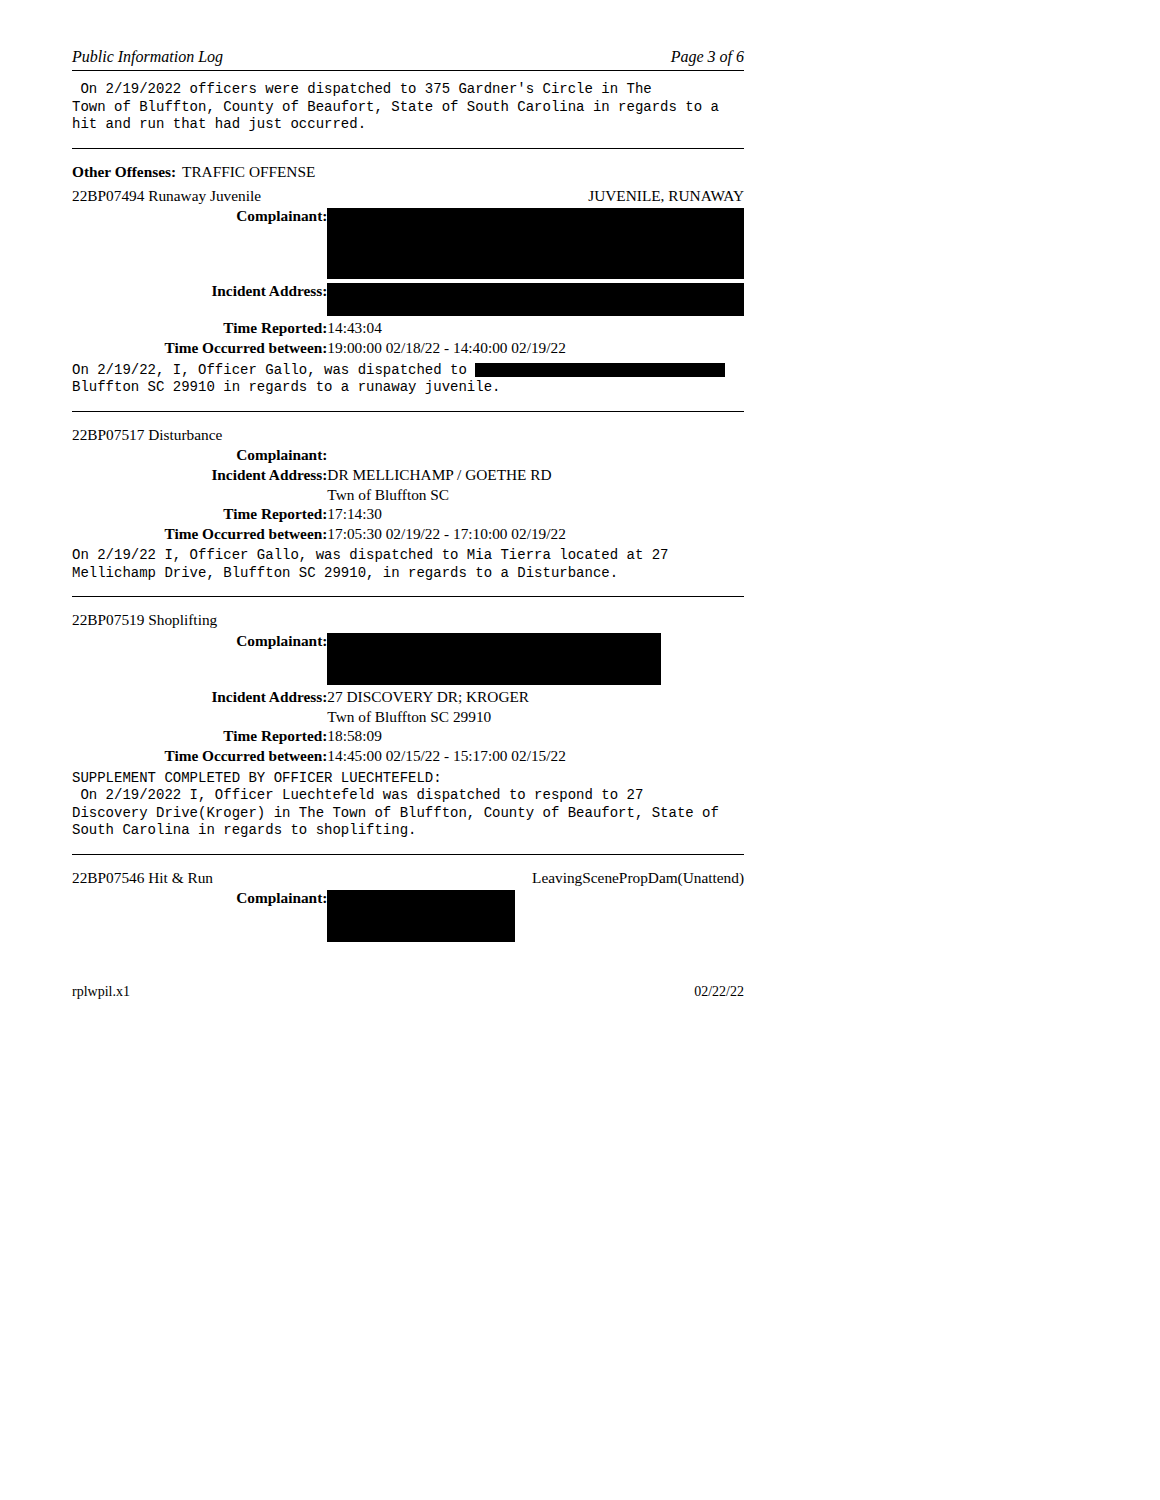Public Information Log
Page 3 of 6
On 2/19/2022 officers were dispatched to 375 Gardner's Circle in The Town of Bluffton, County of Beaufort, State of South Carolina in regards to a hit and run that had just occurred.
Other Offenses: TRAFFIC OFFENSE
22BP07494 Runaway Juvenile
JUVENILE, RUNAWAY
| Complainant: | |
| Incident Address: | |
| Time Reported: | 14:43:04 |
| Time Occurred between: | 19:00:00 02/18/22 - 14:40:00 02/19/22 |
On 2/19/22, I, Officer Gallo, was dispatched to Bluffton SC 29910 in regards to a runaway juvenile.
22BP07517 Disturbance
| Complainant: | |
| Incident Address: | DR MELLICHAMP / GOETHE RD |
| | Twn of Bluffton SC |
| Time Reported: | 17:14:30 |
| Time Occurred between: | 17:05:30 02/19/22 - 17:10:00 02/19/22 |
On 2/19/22 I, Officer Gallo, was dispatched to Mia Tierra located at 27 Mellichamp Drive, Bluffton SC 29910, in regards to a Disturbance.
22BP07519 Shoplifting
| Complainant: | |
| Incident Address: | 27 DISCOVERY DR; KROGER |
| | Twn of Bluffton SC 29910 |
| Time Reported: | 18:58:09 |
| Time Occurred between: | 14:45:00 02/15/22 - 15:17:00 02/15/22 |
SUPPLEMENT COMPLETED BY OFFICER LUECHTEFELD: On 2/19/2022 I, Officer Luechtefeld was dispatched to respond to 27 Discovery Drive(Kroger) in The Town of Bluffton, County of Beaufort, State of South Carolina in regards to shoplifting.
22BP07546 Hit & Run
LeavingScenePropDam(Unattend)
| Complainant: | |
rplwpil.x1
02/22/22